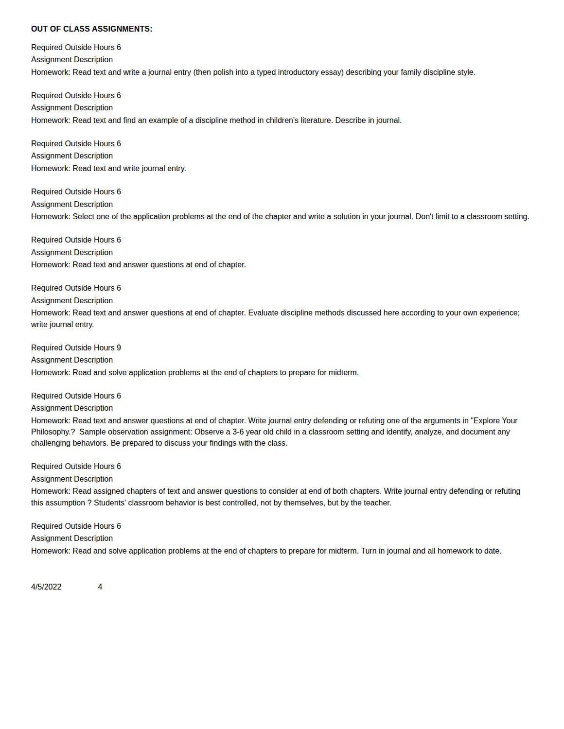OUT OF CLASS ASSIGNMENTS:
Required Outside Hours 6
Assignment Description
Homework: Read text and write a journal entry (then polish into a typed introductory essay) describing your family discipline style.
Required Outside Hours 6
Assignment Description
Homework: Read text and find an example of a discipline method in children's literature. Describe in journal.
Required Outside Hours 6
Assignment Description
Homework: Read text and write journal entry.
Required Outside Hours 6
Assignment Description
Homework: Select one of the application problems at the end of the chapter and write a solution in your journal. Don't limit to a classroom setting.
Required Outside Hours 6
Assignment Description
Homework: Read text and answer questions at end of chapter.
Required Outside Hours 6
Assignment Description
Homework: Read text and answer questions at end of chapter. Evaluate discipline methods discussed here according to your own experience; write journal entry.
Required Outside Hours 9
Assignment Description
Homework: Read and solve application problems at the end of chapters to prepare for midterm.
Required Outside Hours 6
Assignment Description
Homework: Read text and answer questions at end of chapter. Write journal entry defending or refuting one of the arguments in "Explore Your Philosophy.? Sample observation assignment: Observe a 3-6 year old child in a classroom setting and identify, analyze, and document any challenging behaviors. Be prepared to discuss your findings with the class.
Required Outside Hours 6
Assignment Description
Homework: Read assigned chapters of text and answer questions to consider at end of both chapters. Write journal entry defending or refuting this assumption ? Students' classroom behavior is best controlled, not by themselves, but by the teacher.
Required Outside Hours 6
Assignment Description
Homework: Read and solve application problems at the end of chapters to prepare for midterm. Turn in journal and all homework to date.
4/5/2022 4